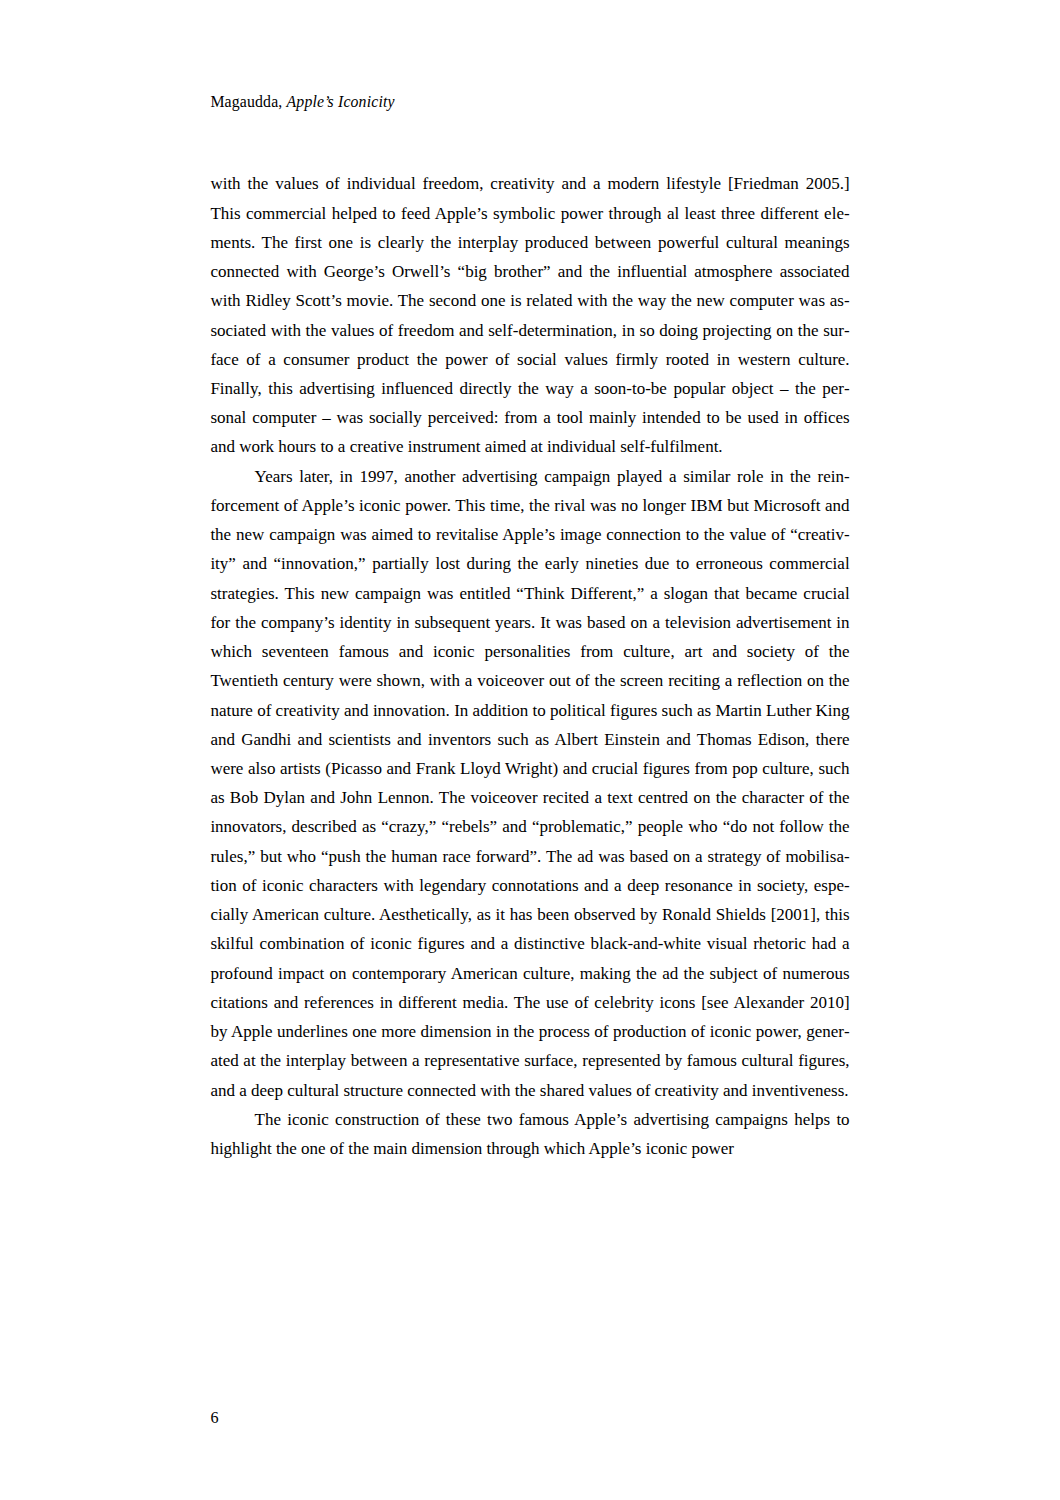Magaudda, Apple’s Iconicity
with the values of individual freedom, creativity and a modern lifestyle [Friedman 2005.] This commercial helped to feed Apple’s symbolic power through al least three different elements. The first one is clearly the interplay produced between powerful cultural meanings connected with George’s Orwell’s “big brother” and the influential atmosphere associated with Ridley Scott’s movie. The second one is related with the way the new computer was associated with the values of freedom and self-determination, in so doing projecting on the surface of a consumer product the power of social values firmly rooted in western culture. Finally, this advertising influenced directly the way a soon-to-be popular object – the personal computer – was socially perceived: from a tool mainly intended to be used in offices and work hours to a creative instrument aimed at individual self-fulfilment.
Years later, in 1997, another advertising campaign played a similar role in the reinforcement of Apple’s iconic power. This time, the rival was no longer IBM but Microsoft and the new campaign was aimed to revitalise Apple’s image connection to the value of “creativity” and “innovation,” partially lost during the early nineties due to erroneous commercial strategies. This new campaign was entitled “Think Different,” a slogan that became crucial for the company’s identity in subsequent years. It was based on a television advertisement in which seventeen famous and iconic personalities from culture, art and society of the Twentieth century were shown, with a voiceover out of the screen reciting a reflection on the nature of creativity and innovation. In addition to political figures such as Martin Luther King and Gandhi and scientists and inventors such as Albert Einstein and Thomas Edison, there were also artists (Picasso and Frank Lloyd Wright) and crucial figures from pop culture, such as Bob Dylan and John Lennon. The voiceover recited a text centred on the character of the innovators, described as “crazy,” “rebels” and “problematic,” people who “do not follow the rules,” but who “push the human race forward”. The ad was based on a strategy of mobilisation of iconic characters with legendary connotations and a deep resonance in society, especially American culture. Aesthetically, as it has been observed by Ronald Shields [2001], this skilful combination of iconic figures and a distinctive black-and-white visual rhetoric had a profound impact on contemporary American culture, making the ad the subject of numerous citations and references in different media. The use of celebrity icons [see Alexander 2010] by Apple underlines one more dimension in the process of production of iconic power, generated at the interplay between a representative surface, represented by famous cultural figures, and a deep cultural structure connected with the shared values of creativity and inventiveness.
The iconic construction of these two famous Apple’s advertising campaigns helps to highlight the one of the main dimension through which Apple’s iconic power
6